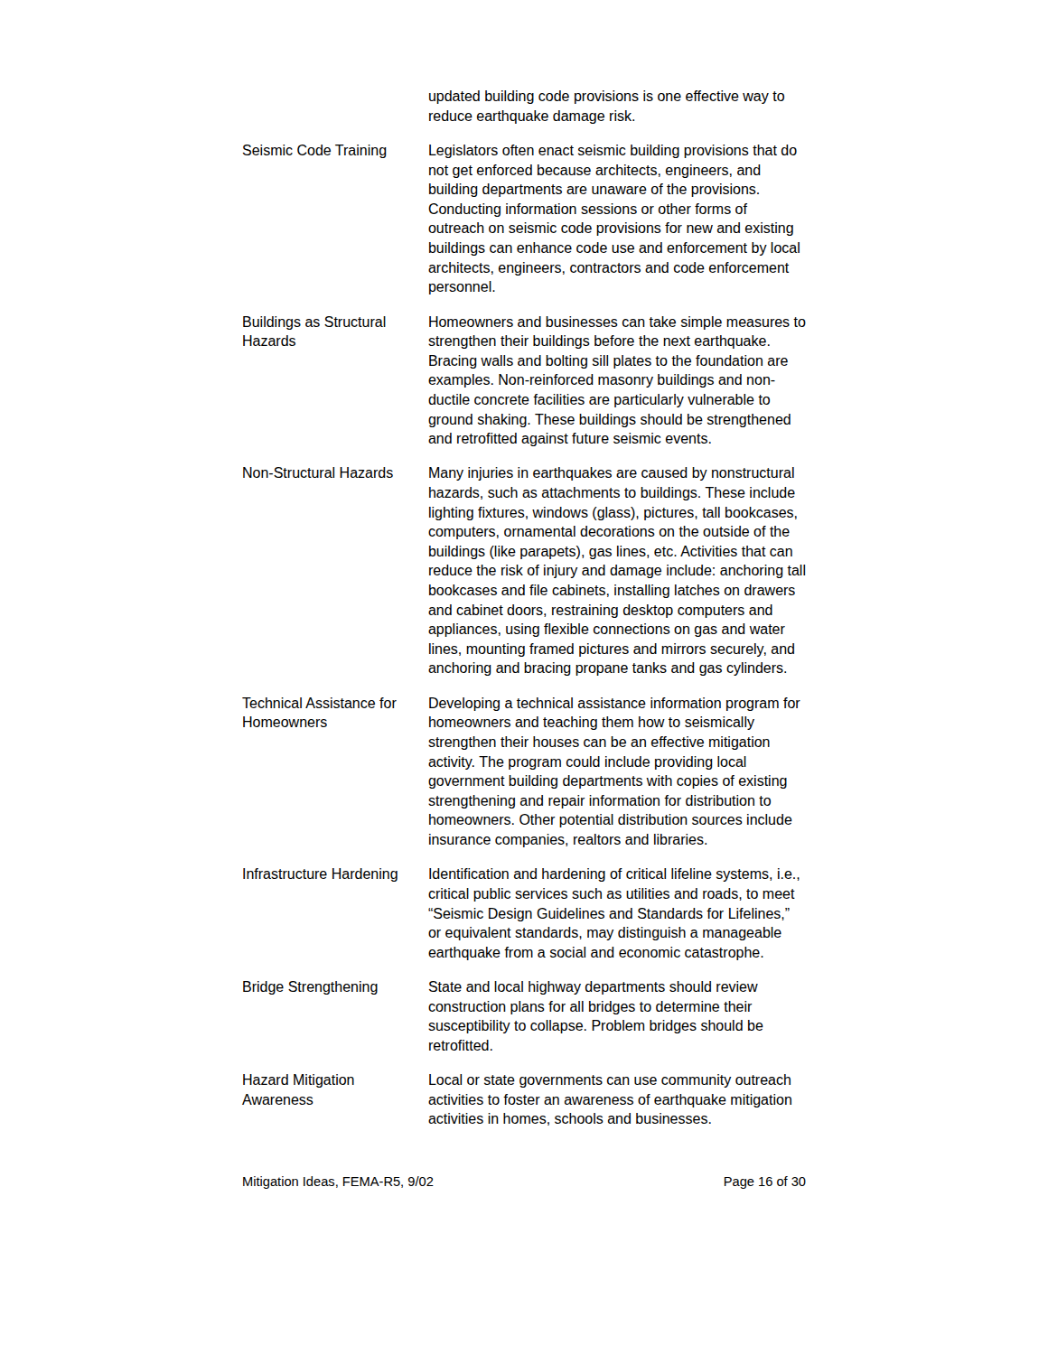| | updated building code provisions is one effective way to reduce earthquake damage risk. |
| Seismic Code Training | Legislators often enact seismic building provisions that do not get enforced because architects, engineers, and building departments are unaware of the provisions. Conducting information sessions or other forms of outreach on seismic code provisions for new and existing buildings can enhance code use and enforcement by local architects, engineers, contractors and code enforcement personnel. |
| Buildings as Structural Hazards | Homeowners and businesses can take simple measures to strengthen their buildings before the next earthquake. Bracing walls and bolting sill plates to the foundation are examples. Non-reinforced masonry buildings and non-ductile concrete facilities are particularly vulnerable to ground shaking. These buildings should be strengthened and retrofitted against future seismic events. |
| Non-Structural Hazards | Many injuries in earthquakes are caused by nonstructural hazards, such as attachments to buildings. These include lighting fixtures, windows (glass), pictures, tall bookcases, computers, ornamental decorations on the outside of the buildings (like parapets), gas lines, etc. Activities that can reduce the risk of injury and damage include: anchoring tall bookcases and file cabinets, installing latches on drawers and cabinet doors, restraining desktop computers and appliances, using flexible connections on gas and water lines, mounting framed pictures and mirrors securely, and anchoring and bracing propane tanks and gas cylinders. |
| Technical Assistance for Homeowners | Developing a technical assistance information program for homeowners and teaching them how to seismically strengthen their houses can be an effective mitigation activity. The program could include providing local government building departments with copies of existing strengthening and repair information for distribution to homeowners. Other potential distribution sources include insurance companies, realtors and libraries. |
| Infrastructure Hardening | Identification and hardening of critical lifeline systems, i.e., critical public services such as utilities and roads, to meet “Seismic Design Guidelines and Standards for Lifelines,” or equivalent standards, may distinguish a manageable earthquake from a social and economic catastrophe. |
| Bridge Strengthening | State and local highway departments should review construction plans for all bridges to determine their susceptibility to collapse. Problem bridges should be retrofitted. |
| Hazard Mitigation Awareness | Local or state governments can use community outreach activities to foster an awareness of earthquake mitigation activities in homes, schools and businesses. |
Mitigation Ideas, FEMA-R5, 9/02 Page 16 of 30